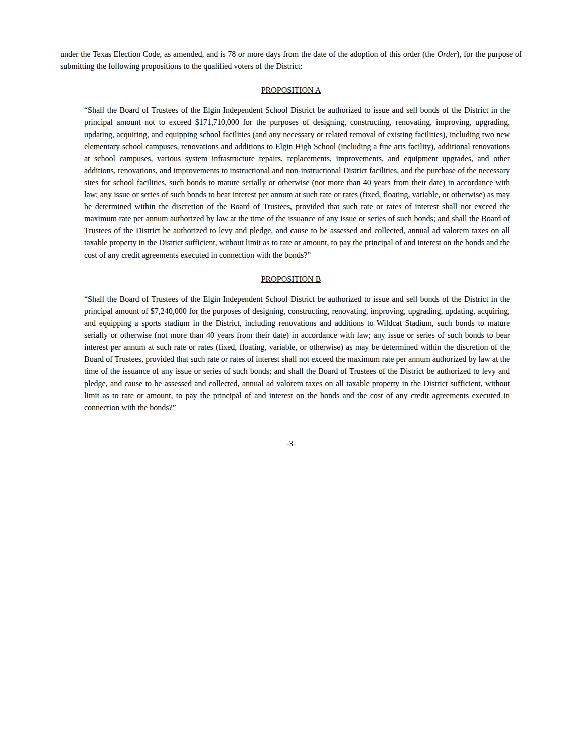under the Texas Election Code, as amended, and is 78 or more days from the date of the adoption of this order (the Order), for the purpose of submitting the following propositions to the qualified voters of the District:
PROPOSITION A
“Shall the Board of Trustees of the Elgin Independent School District be authorized to issue and sell bonds of the District in the principal amount not to exceed $171,710,000 for the purposes of designing, constructing, renovating, improving, upgrading, updating, acquiring, and equipping school facilities (and any necessary or related removal of existing facilities), including two new elementary school campuses, renovations and additions to Elgin High School (including a fine arts facility), additional renovations at school campuses, various system infrastructure repairs, replacements, improvements, and equipment upgrades, and other additions, renovations, and improvements to instructional and non-instructional District facilities, and the purchase of the necessary sites for school facilities, such bonds to mature serially or otherwise (not more than 40 years from their date) in accordance with law; any issue or series of such bonds to bear interest per annum at such rate or rates (fixed, floating, variable, or otherwise) as may be determined within the discretion of the Board of Trustees, provided that such rate or rates of interest shall not exceed the maximum rate per annum authorized by law at the time of the issuance of any issue or series of such bonds; and shall the Board of Trustees of the District be authorized to levy and pledge, and cause to be assessed and collected, annual ad valorem taxes on all taxable property in the District sufficient, without limit as to rate or amount, to pay the principal of and interest on the bonds and the cost of any credit agreements executed in connection with the bonds?”
PROPOSITION B
“Shall the Board of Trustees of the Elgin Independent School District be authorized to issue and sell bonds of the District in the principal amount of $7,240,000 for the purposes of designing, constructing, renovating, improving, upgrading, updating, acquiring, and equipping a sports stadium in the District, including renovations and additions to Wildcat Stadium, such bonds to mature serially or otherwise (not more than 40 years from their date) in accordance with law; any issue or series of such bonds to bear interest per annum at such rate or rates (fixed, floating, variable, or otherwise) as may be determined within the discretion of the Board of Trustees, provided that such rate or rates of interest shall not exceed the maximum rate per annum authorized by law at the time of the issuance of any issue or series of such bonds; and shall the Board of Trustees of the District be authorized to levy and pledge, and cause to be assessed and collected, annual ad valorem taxes on all taxable property in the District sufficient, without limit as to rate or amount, to pay the principal of and interest on the bonds and the cost of any credit agreements executed in connection with the bonds?”
-3-